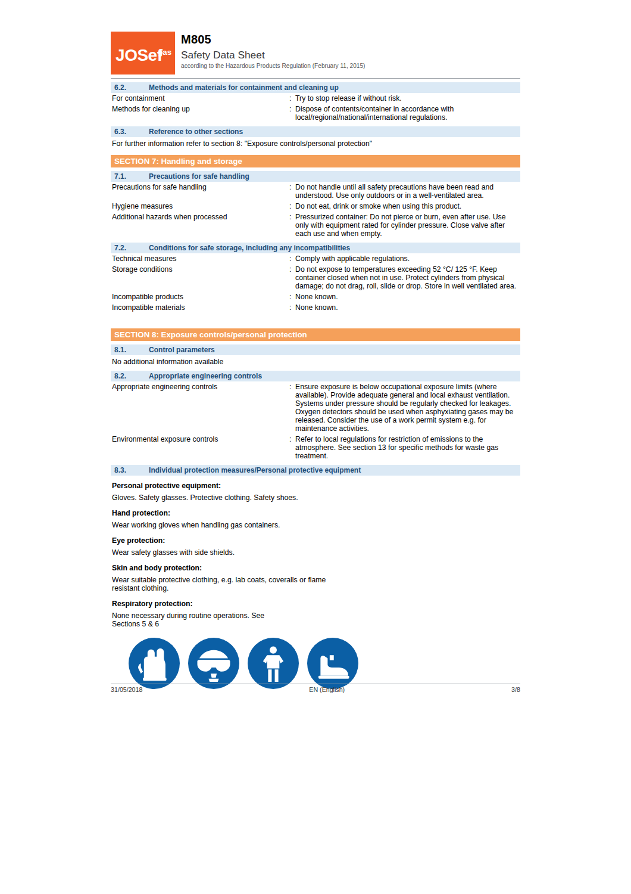JOSef gas
M805
Safety Data Sheet
according to the Hazardous Products Regulation (February 11, 2015)
6.2. Methods and materials for containment and cleaning up
For containment
:
Try to stop release if without risk.
Methods for cleaning up
:
Dispose of contents/container in accordance with local/regional/national/international regulations.
6.3. Reference to other sections
For further information refer to section 8: "Exposure controls/personal protection"
SECTION 7: Handling and storage
7.1. Precautions for safe handling
Precautions for safe handling
:
Do not handle until all safety precautions have been read and understood. Use only outdoors or in a well-ventilated area.
Hygiene measures
:
Do not eat, drink or smoke when using this product.
Additional hazards when processed
:
Pressurized container: Do not pierce or burn, even after use. Use only with equipment rated for cylinder pressure. Close valve after each use and when empty.
7.2. Conditions for safe storage, including any incompatibilities
Technical measures
:
Comply with applicable regulations.
Storage conditions
:
Do not expose to temperatures exceeding 52 °C/ 125 °F. Keep container closed when not in use. Protect cylinders from physical damage; do not drag, roll, slide or drop. Store in well ventilated area.
Incompatible products
:
None known.
Incompatible materials
:
None known.
SECTION 8: Exposure controls/personal protection
8.1. Control parameters
No additional information available
8.2. Appropriate engineering controls
Appropriate engineering controls
:
Ensure exposure is below occupational exposure limits (where available). Provide adequate general and local exhaust ventilation. Systems under pressure should be regularly checked for leakages. Oxygen detectors should be used when asphyxiating gases may be released. Consider the use of a work permit system e.g. for maintenance activities.
Environmental exposure controls
:
Refer to local regulations for restriction of emissions to the atmosphere. See section 13 for specific methods for waste gas treatment.
8.3. Individual protection measures/Personal protective equipment
Personal protective equipment:
Gloves. Safety glasses. Protective clothing. Safety shoes.
Hand protection:
Wear working gloves when handling gas containers.
Eye protection:
Wear safety glasses with side shields.
Skin and body protection:
Wear suitable protective clothing, e.g. lab coats, coveralls or flame
resistant clothing.
Respiratory protection:
None necessary during routine operations. See
Sections 5 & 6
31/05/2018
EN (English)
3/8